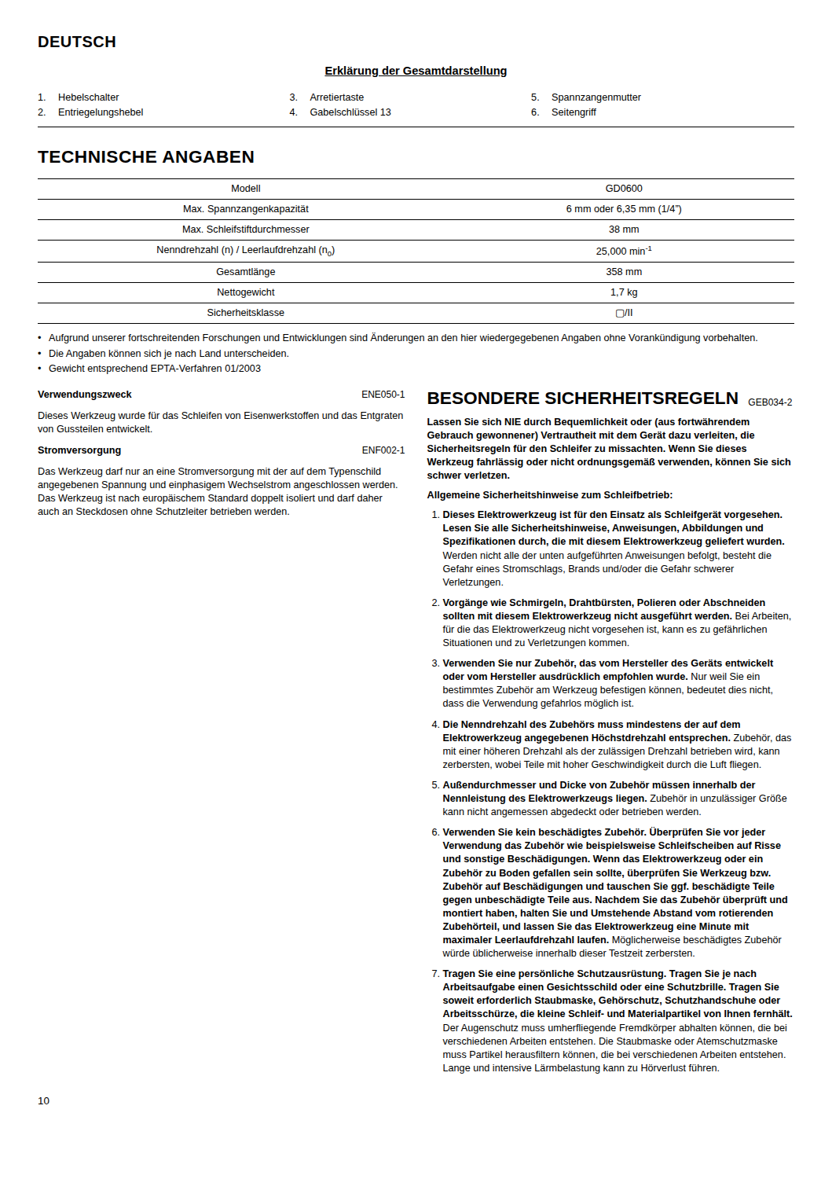DEUTSCH
Erklärung der Gesamtdarstellung
| 1. | Hebelschalter | 3. | Arretiertaste | 5. | Spannzangenmutter |
| 2. | Entriegelungshebel | 4. | Gabelschlüssel 13 | 6. | Seitengriff |
TECHNISCHE ANGABEN
| Modell | GD0600 |
| Max. Spannzangenkapazität | 6 mm oder 6,35 mm (1/4”) |
| Max. Schleifstiftdurchmesser | 38 mm |
| Nenndrehzahl (n) / Leerlaufdrehzahl (n 0 ) | 25,000 min -1 |
| Gesamtlänge | 358 mm |
| Nettogewicht | 1,7 kg |
| Sicherheitsklasse | ▢/II |
Aufgrund unserer fortschreitenden Forschungen und Entwicklungen sind Änderungen an den hier wiedergegebenen Angaben ohne Vorankündigung vorbehalten.
Die Angaben können sich je nach Land unterscheiden.
Gewicht entsprechend EPTA-Verfahren 01/2003
Verwendungszweck ENE050-1
Dieses Werkzeug wurde für das Schleifen von Eisenwerkstoffen und das Entgraten von Gussteilen entwickelt.
Stromversorgung ENF002-1
Das Werkzeug darf nur an eine Stromversorgung mit der auf dem Typenschild angegebenen Spannung und einphasigem Wechselstrom angeschlossen werden. Das Werkzeug ist nach europäischem Standard doppelt isoliert und darf daher auch an Steckdosen ohne Schutzleiter betrieben werden.
BESONDERE SICHERHEITSREGELN GEB034-2
Lassen Sie sich NIE durch Bequemlichkeit oder (aus fortwährendem Gebrauch gewonnener) Vertrautheit mit dem Gerät dazu verleiten, die Sicherheitsregeln für den Schleifer zu missachten. Wenn Sie dieses Werkzeug fahrlässig oder nicht ordnungsgemäß verwenden, können Sie sich schwer verletzen.
Allgemeine Sicherheitshinweise zum Schleifbetrieb:
Dieses Elektrowerkzeug ist für den Einsatz als Schleifgerät vorgesehen. Lesen Sie alle Sicherheitshinweise, Anweisungen, Abbildungen und Spezifikationen durch, die mit diesem Elektrowerkzeug geliefert wurden. Werden nicht alle der unten aufgeführten Anweisungen befolgt, besteht die Gefahr eines Stromschlags, Brands und/oder die Gefahr schwerer Verletzungen.
Vorgänge wie Schmirgeln, Drahtbürsten, Polieren oder Abschneiden sollten mit diesem Elektrowerkzeug nicht ausgeführt werden. Bei Arbeiten, für die das Elektrowerkzeug nicht vorgesehen ist, kann es zu gefährlichen Situationen und zu Verletzungen kommen.
Verwenden Sie nur Zubehör, das vom Hersteller des Geräts entwickelt oder vom Hersteller ausdrücklich empfohlen wurde. Nur weil Sie ein bestimmtes Zubehör am Werkzeug befestigen können, bedeutet dies nicht, dass die Verwendung gefahrlos möglich ist.
Die Nenndrehzahl des Zubehörs muss mindestens der auf dem Elektrowerkzeug angegebenen Höchstdrehzahl entsprechen. Zubehör, das mit einer höheren Drehzahl als der zulässigen Drehzahl betrieben wird, kann zerbersten, wobei Teile mit hoher Geschwindigkeit durch die Luft fliegen.
Außendurchmesser und Dicke von Zubehör müssen innerhalb der Nennleistung des Elektrowerkzeugs liegen. Zubehör in unzulässiger Größe kann nicht angemessen abgedeckt oder betrieben werden.
Verwenden Sie kein beschädigtes Zubehör. Überprüfen Sie vor jeder Verwendung das Zubehör wie beispielsweise Schleifscheiben auf Risse und sonstige Beschädigungen. Wenn das Elektrowerkzeug oder ein Zubehör zu Boden gefallen sein sollte, überprüfen Sie Werkzeug bzw. Zubehör auf Beschädigungen und tauschen Sie ggf. beschädigte Teile gegen unbeschädigte Teile aus. Nachdem Sie das Zubehör überprüft und montiert haben, halten Sie und Umstehende Abstand vom rotierenden Zubehörteil, und lassen Sie das Elektrowerkzeug eine Minute mit maximaler Leerlaufdrehzahl laufen. Möglicherweise beschädigtes Zubehör würde üblicherweise innerhalb dieser Testzeit zerbersten.
Tragen Sie eine persönliche Schutzausrüstung. Tragen Sie je nach Arbeitsaufgabe einen Gesichtsschild oder eine Schutzbrille. Tragen Sie soweit erforderlich Staubmaske, Gehörschutz, Schutzhandschuhe oder Arbeitsschürze, die kleine Schleif- und Materialpartikel von Ihnen fernhält. Der Augenschutz muss umherfliegende Fremdkörper abhalten können, die bei verschiedenen Arbeiten entstehen. Die Staubmaske oder Atemschutzmaske muss Partikel herausfiltern können, die bei verschiedenen Arbeiten entstehen. Lange und intensive Lärmbelastung kann zu Hörverlust führen.
10